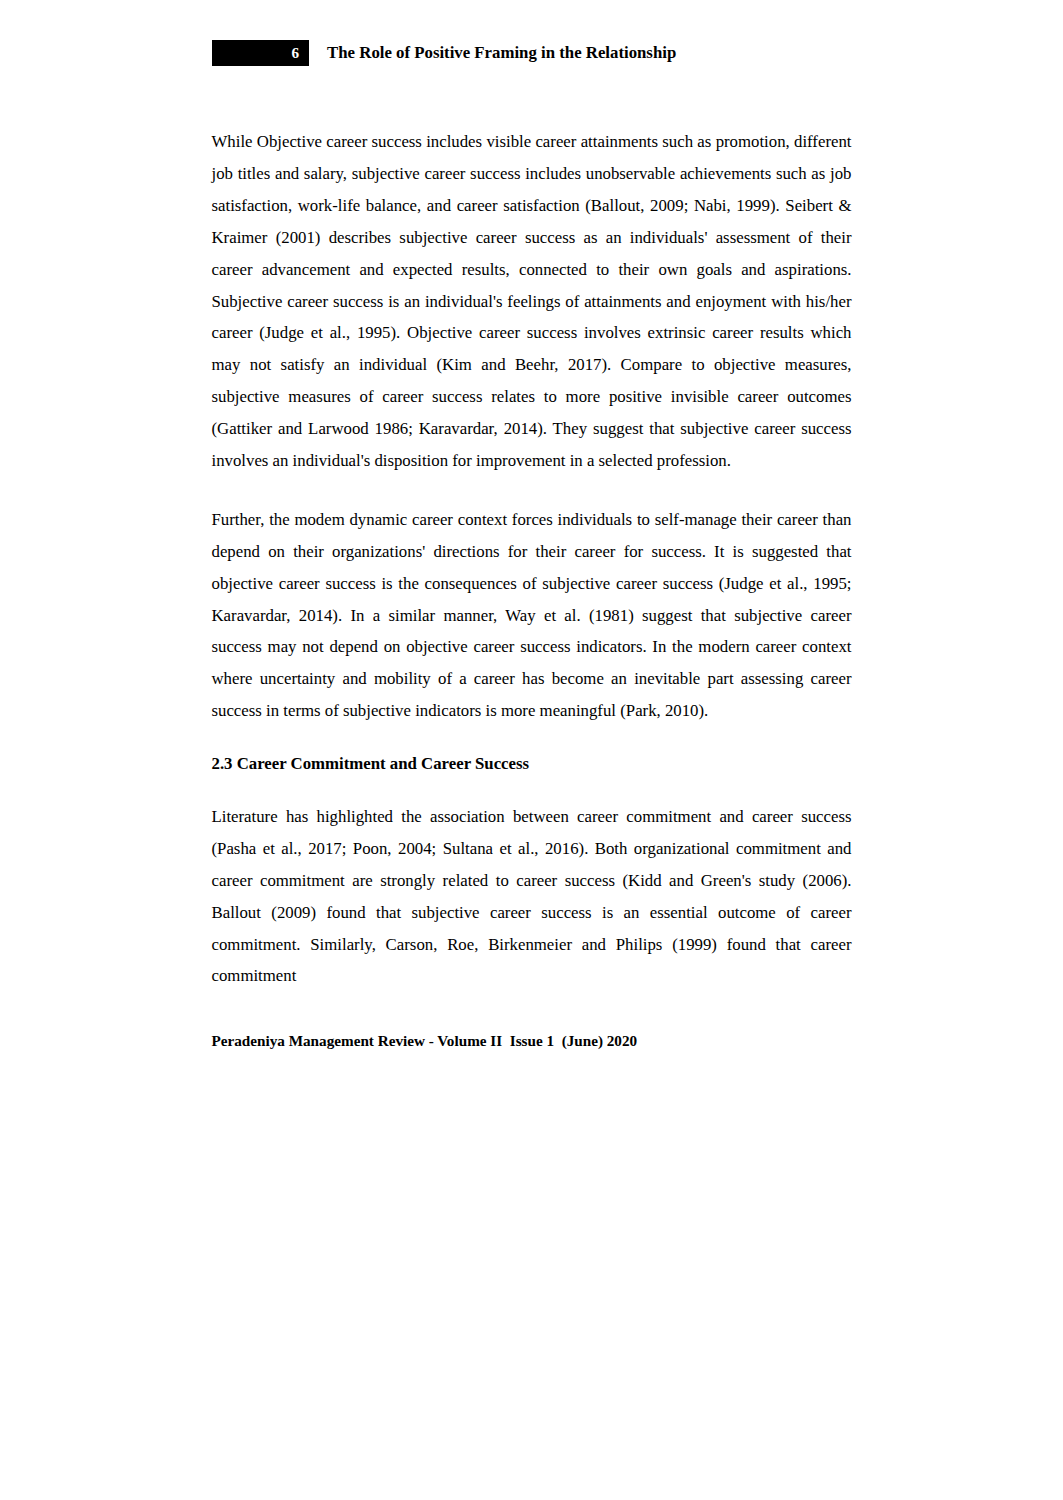6
The Role of Positive Framing in the Relationship
While Objective career success includes visible career attainments such as promotion, different job titles and salary, subjective career success includes unobservable achievements such as job satisfaction, work-life balance, and career satisfaction (Ballout, 2009; Nabi, 1999). Seibert & Kraimer (2001) describes subjective career success as an individuals' assessment of their career advancement and expected results, connected to their own goals and aspirations. Subjective career success is an individual's feelings of attainments and enjoyment with his/her career (Judge et al., 1995). Objective career success involves extrinsic career results which may not satisfy an individual (Kim and Beehr, 2017). Compare to objective measures, subjective measures of career success relates to more positive invisible career outcomes (Gattiker and Larwood 1986; Karavardar, 2014). They suggest that subjective career success involves an individual's disposition for improvement in a selected profession.
Further, the modem dynamic career context forces individuals to self-manage their career than depend on their organizations' directions for their career for success. It is suggested that objective career success is the consequences of subjective career success (Judge et al., 1995; Karavardar, 2014). In a similar manner, Way et al. (1981) suggest that subjective career success may not depend on objective career success indicators. In the modern career context where uncertainty and mobility of a career has become an inevitable part assessing career success in terms of subjective indicators is more meaningful (Park, 2010).
2.3 Career Commitment and Career Success
Literature has highlighted the association between career commitment and career success (Pasha et al., 2017; Poon, 2004; Sultana et al., 2016). Both organizational commitment and career commitment are strongly related to career success (Kidd and Green's study (2006). Ballout (2009) found that subjective career success is an essential outcome of career commitment. Similarly, Carson, Roe, Birkenmeier and Philips (1999) found that career commitment
Peradeniya Management Review - Volume II Issue 1 (June) 2020